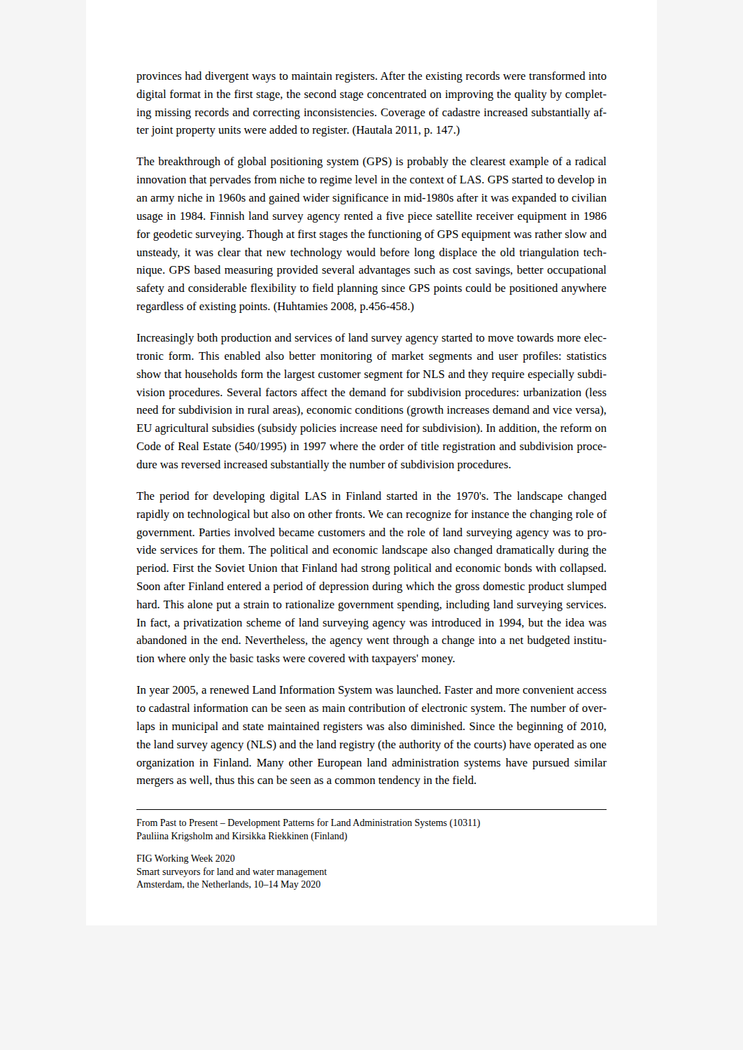provinces had divergent ways to maintain registers. After the existing records were transformed into digital format in the first stage, the second stage concentrated on improving the quality by completing missing records and correcting inconsistencies. Coverage of cadastre increased substantially after joint property units were added to register. (Hautala 2011, p. 147.)
The breakthrough of global positioning system (GPS) is probably the clearest example of a radical innovation that pervades from niche to regime level in the context of LAS. GPS started to develop in an army niche in 1960s and gained wider significance in mid-1980s after it was expanded to civilian usage in 1984. Finnish land survey agency rented a five piece satellite receiver equipment in 1986 for geodetic surveying. Though at first stages the functioning of GPS equipment was rather slow and unsteady, it was clear that new technology would before long displace the old triangulation technique. GPS based measuring provided several advantages such as cost savings, better occupational safety and considerable flexibility to field planning since GPS points could be positioned anywhere regardless of existing points. (Huhtamies 2008, p.456-458.)
Increasingly both production and services of land survey agency started to move towards more electronic form. This enabled also better monitoring of market segments and user profiles: statistics show that households form the largest customer segment for NLS and they require especially subdivision procedures. Several factors affect the demand for subdivision procedures: urbanization (less need for subdivision in rural areas), economic conditions (growth increases demand and vice versa), EU agricultural subsidies (subsidy policies increase need for subdivision). In addition, the reform on Code of Real Estate (540/1995) in 1997 where the order of title registration and subdivision procedure was reversed increased substantially the number of subdivision procedures.
The period for developing digital LAS in Finland started in the 1970's. The landscape changed rapidly on technological but also on other fronts. We can recognize for instance the changing role of government. Parties involved became customers and the role of land surveying agency was to provide services for them. The political and economic landscape also changed dramatically during the period. First the Soviet Union that Finland had strong political and economic bonds with collapsed. Soon after Finland entered a period of depression during which the gross domestic product slumped hard. This alone put a strain to rationalize government spending, including land surveying services. In fact, a privatization scheme of land surveying agency was introduced in 1994, but the idea was abandoned in the end. Nevertheless, the agency went through a change into a net budgeted institution where only the basic tasks were covered with taxpayers' money.
In year 2005, a renewed Land Information System was launched. Faster and more convenient access to cadastral information can be seen as main contribution of electronic system. The number of overlaps in municipal and state maintained registers was also diminished. Since the beginning of 2010, the land survey agency (NLS) and the land registry (the authority of the courts) have operated as one organization in Finland. Many other European land administration systems have pursued similar mergers as well, thus this can be seen as a common tendency in the field.
From Past to Present – Development Patterns for Land Administration Systems (10311)
Pauliina Krigsholm and Kirsikka Riekkinen (Finland)
FIG Working Week 2020
Smart surveyors for land and water management
Amsterdam, the Netherlands, 10–14 May 2020